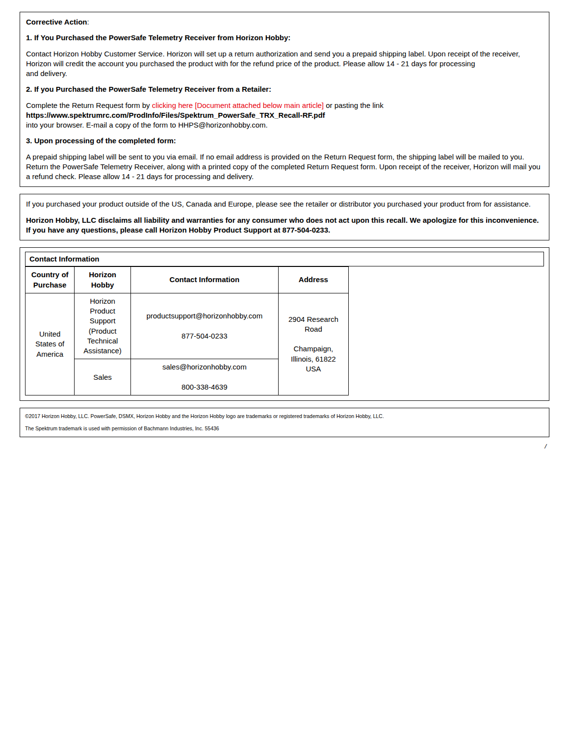Corrective Action:
1. If You Purchased the PowerSafe Telemetry Receiver from Horizon Hobby:
Contact Horizon Hobby Customer Service. Horizon will set up a return authorization and send you a prepaid shipping label. Upon receipt of the receiver,
Horizon will credit the account you purchased the product with for the refund price of the product. Please allow 14 - 21 days for processing
and delivery.
2. If you Purchased the PowerSafe Telemetry Receiver from a Retailer:
Complete the Return Request form by clicking here [Document attached below main article] or pasting the link
https://www.spektrumrc.com/ProdInfo/Files/Spektrum_PowerSafe_TRX_Recall-RF.pdf
into your browser. E-mail a copy of the form to HHPS@horizonhobby.com.
3. Upon processing of the completed form:
A prepaid shipping label will be sent to you via email. If no email address is provided on the Return Request form, the shipping label will be mailed to you. Return the PowerSafe Telemetry Receiver, along with a printed copy of the completed Return Request form. Upon receipt of the receiver, Horizon will mail you a refund check. Please allow 14 - 21 days for processing and delivery.
If you purchased your product outside of the US, Canada and Europe, please see the retailer or distributor you purchased your product from for assistance.
Horizon Hobby, LLC disclaims all liability and warranties for any consumer who does not act upon this recall. We apologize for this inconvenience. If you have any questions, please call Horizon Hobby Product Support at 877-504-0233.
Contact Information
| Country of Purchase | Horizon Hobby | Contact Information | Address |
| --- | --- | --- | --- |
| United States of America | Horizon Product Support (Product Technical Assistance) | productsupport@horizonhobby.com 877-504-0233 | 2904 Research Road Champaign, Illinois, 61822 USA |
| Sales | sales@horizonhobby.com 800-338-4639 |
©2017 Horizon Hobby, LLC. PowerSafe, DSMX, Horizon Hobby and the Horizon Hobby logo are trademarks or registered trademarks of Horizon Hobby, LLC.
The Spektrum trademark is used with permission of Bachmann Industries, Inc. 55436
/